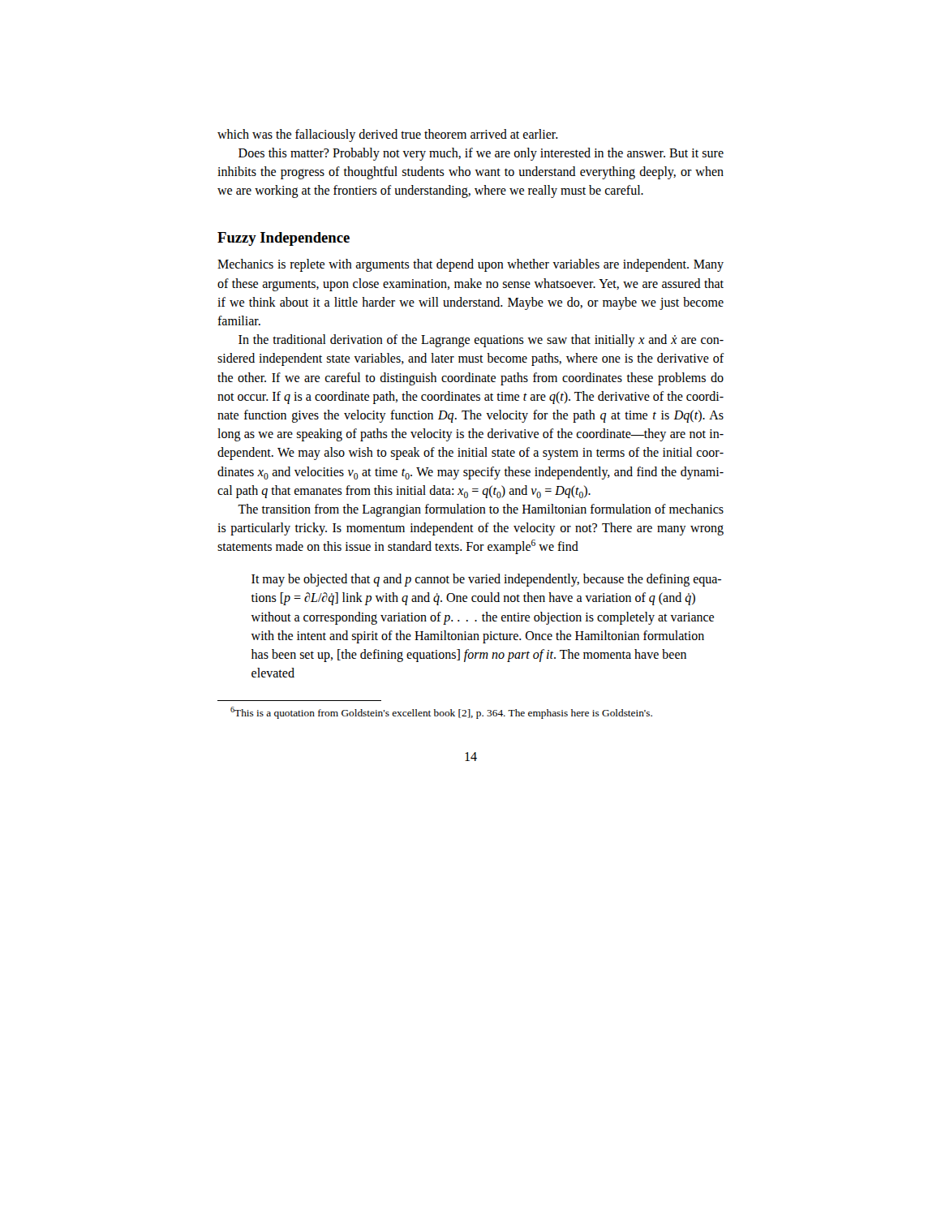which was the fallaciously derived true theorem arrived at earlier.
Does this matter? Probably not very much, if we are only interested in the answer. But it sure inhibits the progress of thoughtful students who want to understand everything deeply, or when we are working at the frontiers of understanding, where we really must be careful.
Fuzzy Independence
Mechanics is replete with arguments that depend upon whether variables are independent. Many of these arguments, upon close examination, make no sense whatsoever. Yet, we are assured that if we think about it a little harder we will understand. Maybe we do, or maybe we just become familiar.
In the traditional derivation of the Lagrange equations we saw that initially x and ẋ are considered independent state variables, and later must become paths, where one is the derivative of the other. If we are careful to distinguish coordinate paths from coordinates these problems do not occur. If q is a coordinate path, the coordinates at time t are q(t). The derivative of the coordinate function gives the velocity function Dq. The velocity for the path q at time t is Dq(t). As long as we are speaking of paths the velocity is the derivative of the coordinate—they are not independent. We may also wish to speak of the initial state of a system in terms of the initial coordinates x0 and velocities v0 at time t0. We may specify these independently, and find the dynamical path q that emanates from this initial data: x0 = q(t0) and v0 = Dq(t0).
The transition from the Lagrangian formulation to the Hamiltonian formulation of mechanics is particularly tricky. Is momentum independent of the velocity or not? There are many wrong statements made on this issue in standard texts. For example6 we find
It may be objected that q and p cannot be varied independently, because the defining equations [p = ∂L/∂q̇] link p with q and q̇. One could not then have a variation of q (and q̇) without a corresponding variation of p. . . . the entire objection is completely at variance with the intent and spirit of the Hamiltonian picture. Once the Hamiltonian formulation has been set up, [the defining equations] form no part of it. The momenta have been elevated
6This is a quotation from Goldstein's excellent book [2], p. 364. The emphasis here is Goldstein's.
14